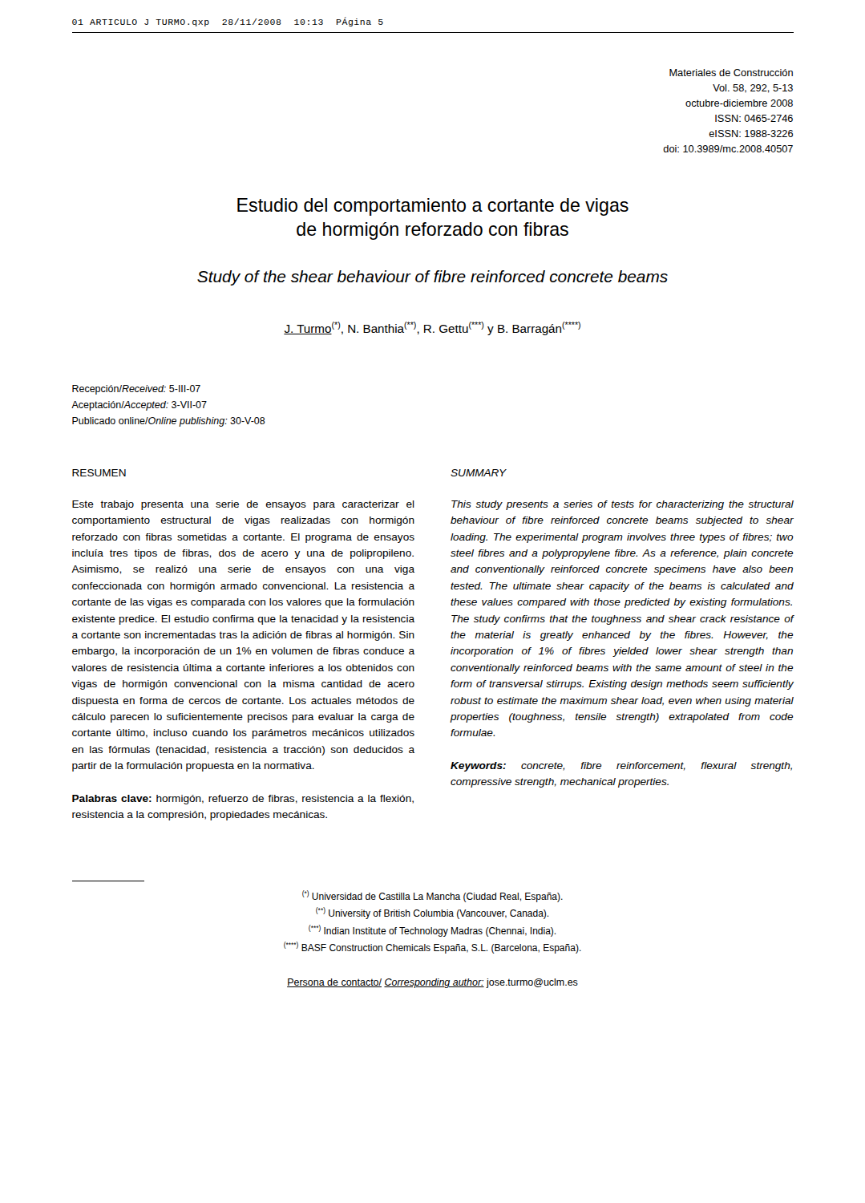01 ARTICULO J TURMO.qxp 28/11/2008 10:13 PÁgina 5
Materiales de Construcción
Vol. 58, 292, 5-13
octubre-diciembre 2008
ISSN: 0465-2746
eISSN: 1988-3226
doi: 10.3989/mc.2008.40507
Estudio del comportamiento a cortante de vigas
de hormigón reforzado con fibras
Study of the shear behaviour of fibre reinforced concrete beams
J. Turmo(*), N. Banthia(**), R. Gettu(***) y B. Barragán(****)
Recepción/Received: 5-III-07
Aceptación/Accepted: 3-VII-07
Publicado online/Online publishing: 30-V-08
RESUMEN
Este trabajo presenta una serie de ensayos para caracterizar el comportamiento estructural de vigas realizadas con hormigón reforzado con fibras sometidas a cortante. El programa de ensayos incluía tres tipos de fibras, dos de acero y una de polipropileno. Asimismo, se realizó una serie de ensayos con una viga confeccionada con hormigón armado convencional. La resistencia a cortante de las vigas es comparada con los valores que la formulación existente predice. El estudio confirma que la tenacidad y la resistencia a cortante son incrementadas tras la adición de fibras al hormigón. Sin embargo, la incorporación de un 1% en volumen de fibras conduce a valores de resistencia última a cortante inferiores a los obtenidos con vigas de hormigón convencional con la misma cantidad de acero dispuesta en forma de cercos de cortante. Los actuales métodos de cálculo parecen lo suficientemente precisos para evaluar la carga de cortante último, incluso cuando los parámetros mecánicos utilizados en las fórmulas (tenacidad, resistencia a tracción) son deducidos a partir de la formulación propuesta en la normativa.
Palabras clave: hormigón, refuerzo de fibras, resistencia a la flexión, resistencia a la compresión, propiedades mecánicas.
SUMMARY
This study presents a series of tests for characterizing the structural behaviour of fibre reinforced concrete beams subjected to shear loading. The experimental program involves three types of fibres; two steel fibres and a polypropylene fibre. As a reference, plain concrete and conventionally reinforced concrete specimens have also been tested. The ultimate shear capacity of the beams is calculated and these values compared with those predicted by existing formulations. The study confirms that the toughness and shear crack resistance of the material is greatly enhanced by the fibres. However, the incorporation of 1% of fibres yielded lower shear strength than conventionally reinforced beams with the same amount of steel in the form of transversal stirrups. Existing design methods seem sufficiently robust to estimate the maximum shear load, even when using material properties (toughness, tensile strength) extrapolated from code formulae.
Keywords: concrete, fibre reinforcement, flexural strength, compressive strength, mechanical properties.
(*) Universidad de Castilla La Mancha (Ciudad Real, España).
(**) University of British Columbia (Vancouver, Canada).
(***) Indian Institute of Technology Madras (Chennai, India).
(****) BASF Construction Chemicals España, S.L. (Barcelona, España).
Persona de contacto/ Corresponding author: jose.turmo@uclm.es